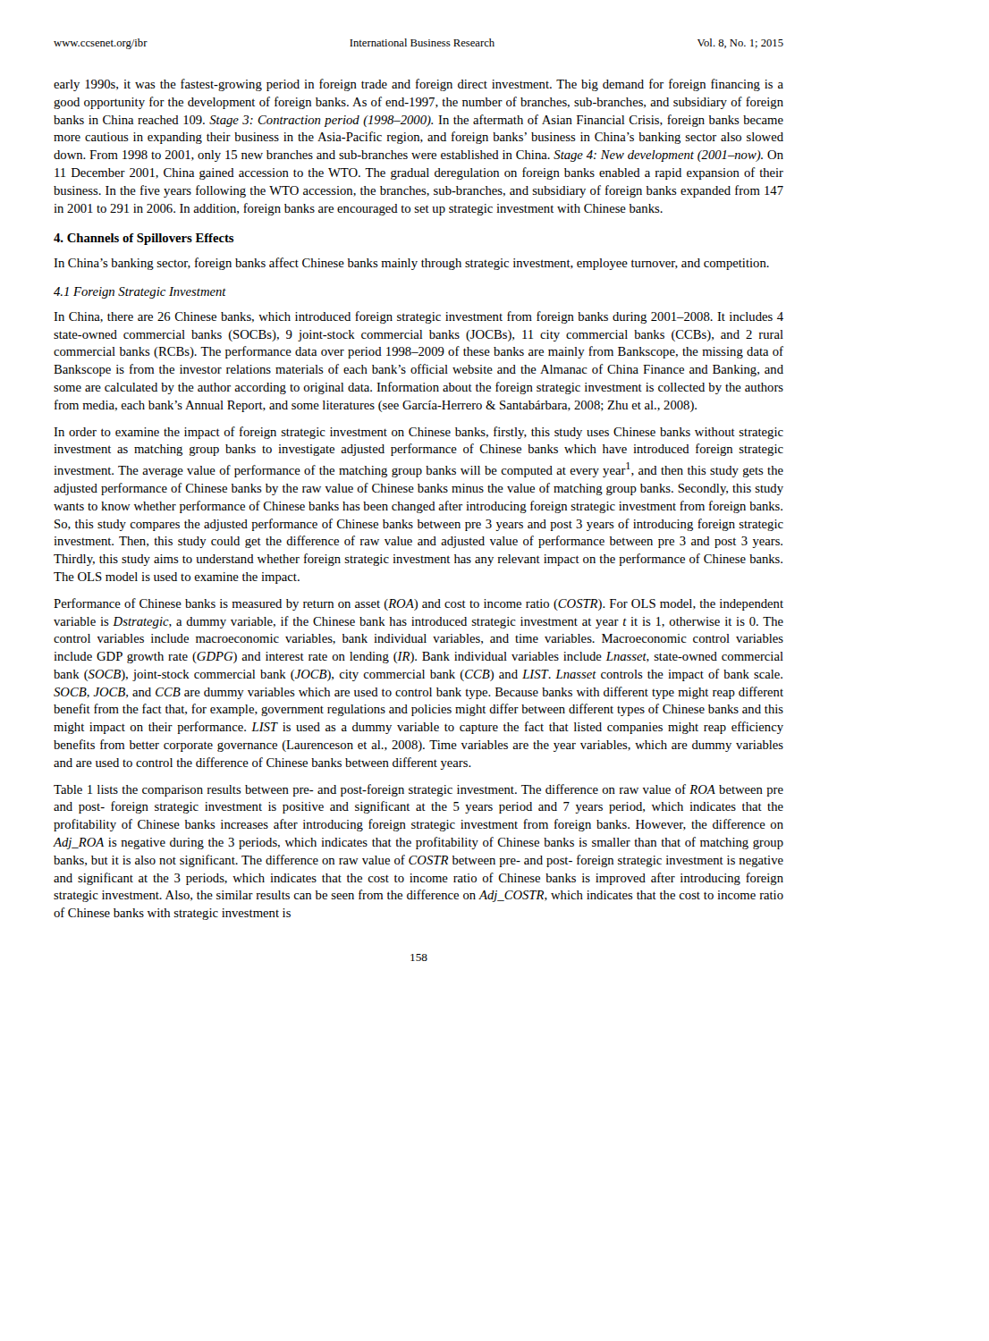www.ccsenet.org/ibr International Business Research Vol. 8, No. 1; 2015
early 1990s, it was the fastest-growing period in foreign trade and foreign direct investment. The big demand for foreign financing is a good opportunity for the development of foreign banks. As of end-1997, the number of branches, sub-branches, and subsidiary of foreign banks in China reached 109. Stage 3: Contraction period (1998–2000). In the aftermath of Asian Financial Crisis, foreign banks became more cautious in expanding their business in the Asia-Pacific region, and foreign banks’ business in China’s banking sector also slowed down. From 1998 to 2001, only 15 new branches and sub-branches were established in China. Stage 4: New development (2001–now). On 11 December 2001, China gained accession to the WTO. The gradual deregulation on foreign banks enabled a rapid expansion of their business. In the five years following the WTO accession, the branches, sub-branches, and subsidiary of foreign banks expanded from 147 in 2001 to 291 in 2006. In addition, foreign banks are encouraged to set up strategic investment with Chinese banks.
4. Channels of Spillovers Effects
In China’s banking sector, foreign banks affect Chinese banks mainly through strategic investment, employee turnover, and competition.
4.1 Foreign Strategic Investment
In China, there are 26 Chinese banks, which introduced foreign strategic investment from foreign banks during 2001–2008. It includes 4 state-owned commercial banks (SOCBs), 9 joint-stock commercial banks (JOCBs), 11 city commercial banks (CCBs), and 2 rural commercial banks (RCBs). The performance data over period 1998–2009 of these banks are mainly from Bankscope, the missing data of Bankscope is from the investor relations materials of each bank’s official website and the Almanac of China Finance and Banking, and some are calculated by the author according to original data. Information about the foreign strategic investment is collected by the authors from media, each bank’s Annual Report, and some literatures (see García-Herrero & Santabárbara, 2008; Zhu et al., 2008).
In order to examine the impact of foreign strategic investment on Chinese banks, firstly, this study uses Chinese banks without strategic investment as matching group banks to investigate adjusted performance of Chinese banks which have introduced foreign strategic investment. The average value of performance of the matching group banks will be computed at every year1, and then this study gets the adjusted performance of Chinese banks by the raw value of Chinese banks minus the value of matching group banks. Secondly, this study wants to know whether performance of Chinese banks has been changed after introducing foreign strategic investment from foreign banks. So, this study compares the adjusted performance of Chinese banks between pre 3 years and post 3 years of introducing foreign strategic investment. Then, this study could get the difference of raw value and adjusted value of performance between pre 3 and post 3 years. Thirdly, this study aims to understand whether foreign strategic investment has any relevant impact on the performance of Chinese banks. The OLS model is used to examine the impact.
Performance of Chinese banks is measured by return on asset (ROA) and cost to income ratio (COSTR). For OLS model, the independent variable is Dstrategic, a dummy variable, if the Chinese bank has introduced strategic investment at year t it is 1, otherwise it is 0. The control variables include macroeconomic variables, bank individual variables, and time variables. Macroeconomic control variables include GDP growth rate (GDPG) and interest rate on lending (IR). Bank individual variables include Lnasset, state-owned commercial bank (SOCB), joint-stock commercial bank (JOCB), city commercial bank (CCB) and LIST. Lnasset controls the impact of bank scale. SOCB, JOCB, and CCB are dummy variables which are used to control bank type. Because banks with different type might reap different benefit from the fact that, for example, government regulations and policies might differ between different types of Chinese banks and this might impact on their performance. LIST is used as a dummy variable to capture the fact that listed companies might reap efficiency benefits from better corporate governance (Laurenceson et al., 2008). Time variables are the year variables, which are dummy variables and are used to control the difference of Chinese banks between different years.
Table 1 lists the comparison results between pre- and post-foreign strategic investment. The difference on raw value of ROA between pre and post- foreign strategic investment is positive and significant at the 5 years period and 7 years period, which indicates that the profitability of Chinese banks increases after introducing foreign strategic investment from foreign banks. However, the difference on Adj_ROA is negative during the 3 periods, which indicates that the profitability of Chinese banks is smaller than that of matching group banks, but it is also not significant. The difference on raw value of COSTR between pre- and post- foreign strategic investment is negative and significant at the 3 periods, which indicates that the cost to income ratio of Chinese banks is improved after introducing foreign strategic investment. Also, the similar results can be seen from the difference on Adj_COSTR, which indicates that the cost to income ratio of Chinese banks with strategic investment is
158